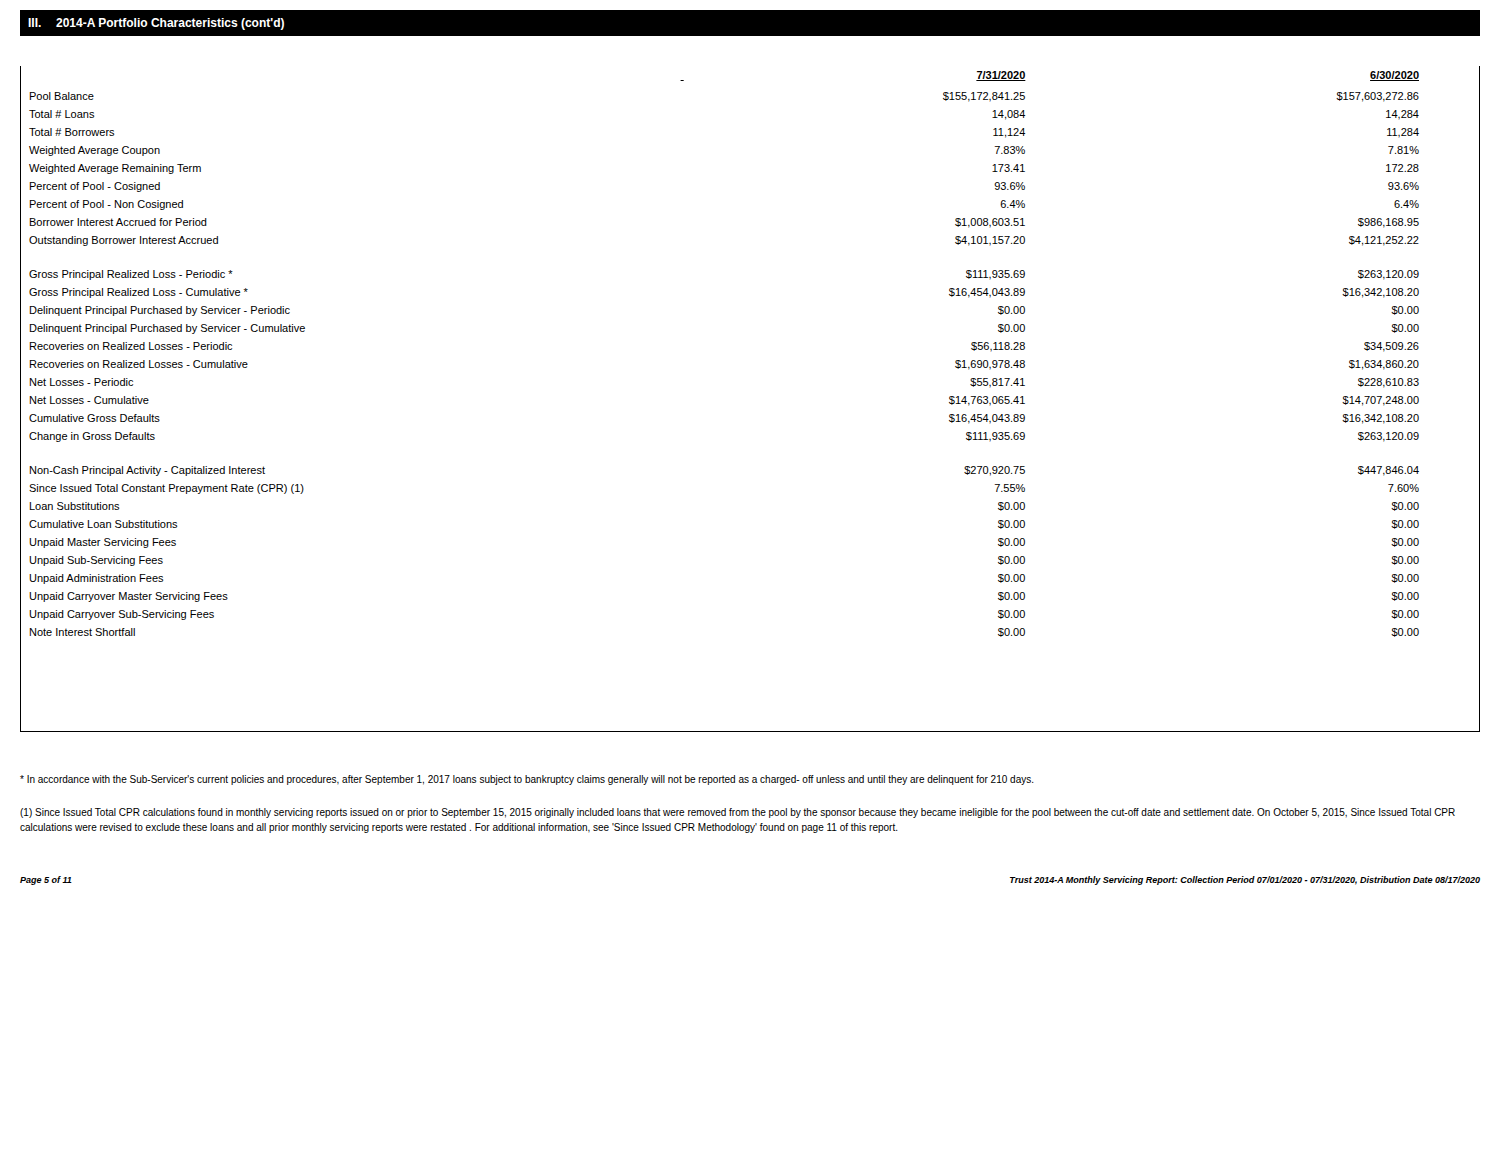III. 2014-A Portfolio Characteristics (cont'd)
| | 7/31/2020 | 6/30/2020 |
| Pool Balance | $155,172,841.25 | $157,603,272.86 |
| Total # Loans | 14,084 | 14,284 |
| Total # Borrowers | 11,124 | 11,284 |
| Weighted Average Coupon | 7.83% | 7.81% |
| Weighted Average Remaining Term | 173.41 | 172.28 |
| Percent of Pool - Cosigned | 93.6% | 93.6% |
| Percent of Pool - Non Cosigned | 6.4% | 6.4% |
| Borrower Interest Accrued for Period | $1,008,603.51 | $986,168.95 |
| Outstanding Borrower Interest Accrued | $4,101,157.20 | $4,121,252.22 |
| Gross Principal Realized Loss - Periodic * | $111,935.69 | $263,120.09 |
| Gross Principal Realized Loss - Cumulative * | $16,454,043.89 | $16,342,108.20 |
| Delinquent Principal Purchased by Servicer - Periodic | $0.00 | $0.00 |
| Delinquent Principal Purchased by Servicer - Cumulative | $0.00 | $0.00 |
| Recoveries on Realized Losses - Periodic | $56,118.28 | $34,509.26 |
| Recoveries on Realized Losses - Cumulative | $1,690,978.48 | $1,634,860.20 |
| Net Losses - Periodic | $55,817.41 | $228,610.83 |
| Net Losses - Cumulative | $14,763,065.41 | $14,707,248.00 |
| Cumulative Gross Defaults | $16,454,043.89 | $16,342,108.20 |
| Change in Gross Defaults | $111,935.69 | $263,120.09 |
| Non-Cash Principal Activity - Capitalized Interest | $270,920.75 | $447,846.04 |
| Since Issued Total Constant Prepayment Rate (CPR) (1) | 7.55% | 7.60% |
| Loan Substitutions | $0.00 | $0.00 |
| Cumulative Loan Substitutions | $0.00 | $0.00 |
| Unpaid Master Servicing Fees | $0.00 | $0.00 |
| Unpaid Sub-Servicing Fees | $0.00 | $0.00 |
| Unpaid Administration Fees | $0.00 | $0.00 |
| Unpaid Carryover Master Servicing Fees | $0.00 | $0.00 |
| Unpaid Carryover Sub-Servicing Fees | $0.00 | $0.00 |
| Note Interest Shortfall | $0.00 | $0.00 |
* In accordance with the Sub-Servicer's current policies and procedures, after September 1, 2017 loans subject to bankruptcy claims generally will not be reported as a charged- off unless and until they are delinquent for 210 days.
(1) Since Issued Total CPR calculations found in monthly servicing reports issued on or prior to September 15, 2015 originally included loans that were removed from the pool by the sponsor because they became ineligible for the pool between the cut-off date and settlement date. On October 5, 2015, Since Issued Total CPR calculations were revised to exclude these loans and all prior monthly servicing reports were restated . For additional information, see 'Since Issued CPR Methodology' found on page 11 of this report.
Page 5 of 11
Trust 2014-A Monthly Servicing Report: Collection Period 07/01/2020 - 07/31/2020, Distribution Date 08/17/2020